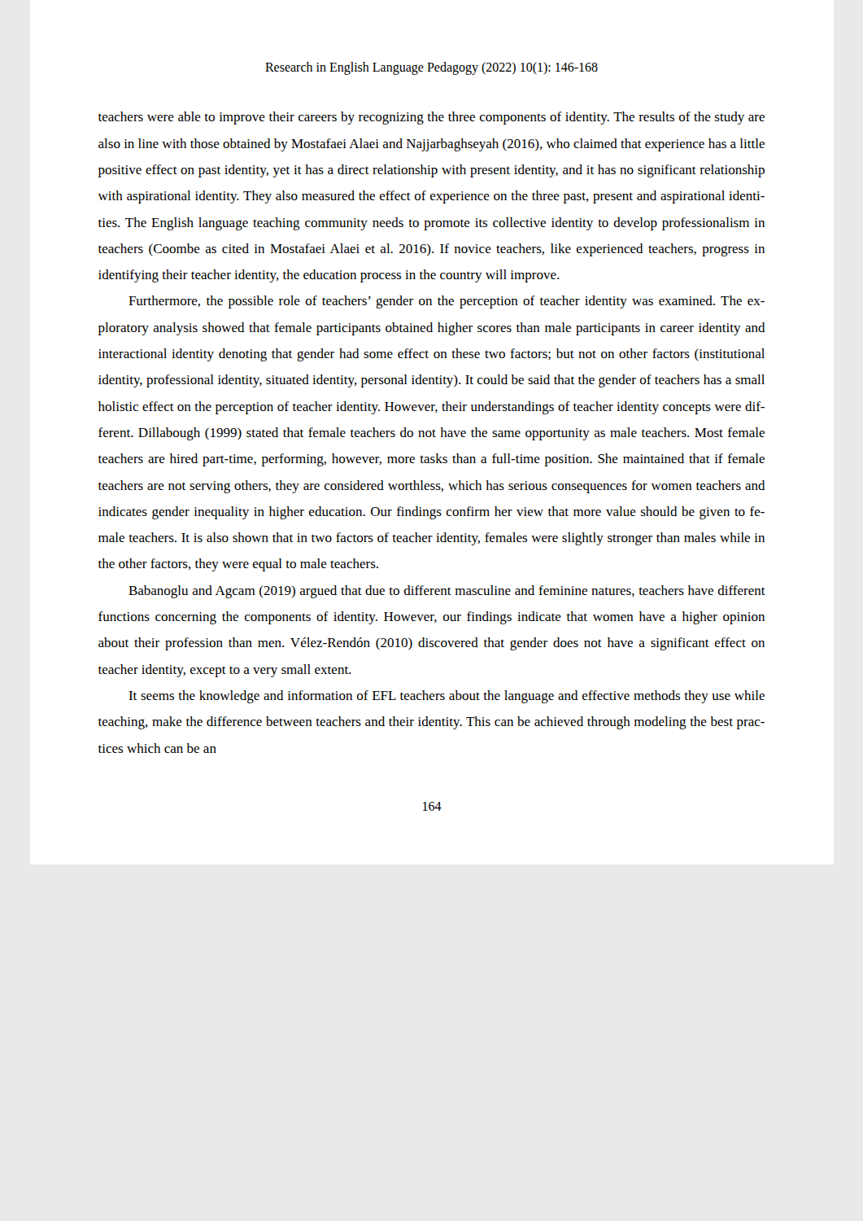Research in English Language Pedagogy (2022) 10(1): 146-168
teachers were able to improve their careers by recognizing the three components of identity. The results of the study are also in line with those obtained by Mostafaei Alaei and Najjarbaghseyah (2016), who claimed that experience has a little positive effect on past identity, yet it has a direct relationship with present identity, and it has no significant relationship with aspirational identity. They also measured the effect of experience on the three past, present and aspirational identities. The English language teaching community needs to promote its collective identity to develop professionalism in teachers (Coombe as cited in Mostafaei Alaei et al. 2016). If novice teachers, like experienced teachers, progress in identifying their teacher identity, the education process in the country will improve.
Furthermore, the possible role of teachers’ gender on the perception of teacher identity was examined. The exploratory analysis showed that female participants obtained higher scores than male participants in career identity and interactional identity denoting that gender had some effect on these two factors; but not on other factors (institutional identity, professional identity, situated identity, personal identity). It could be said that the gender of teachers has a small holistic effect on the perception of teacher identity. However, their understandings of teacher identity concepts were different. Dillabough (1999) stated that female teachers do not have the same opportunity as male teachers. Most female teachers are hired part-time, performing, however, more tasks than a full-time position. She maintained that if female teachers are not serving others, they are considered worthless, which has serious consequences for women teachers and indicates gender inequality in higher education. Our findings confirm her view that more value should be given to female teachers. It is also shown that in two factors of teacher identity, females were slightly stronger than males while in the other factors, they were equal to male teachers.
Babanoglu and Agcam (2019) argued that due to different masculine and feminine natures, teachers have different functions concerning the components of identity. However, our findings indicate that women have a higher opinion about their profession than men. Vélez-Rendón (2010) discovered that gender does not have a significant effect on teacher identity, except to a very small extent.
It seems the knowledge and information of EFL teachers about the language and effective methods they use while teaching, make the difference between teachers and their identity. This can be achieved through modeling the best practices which can be an
164